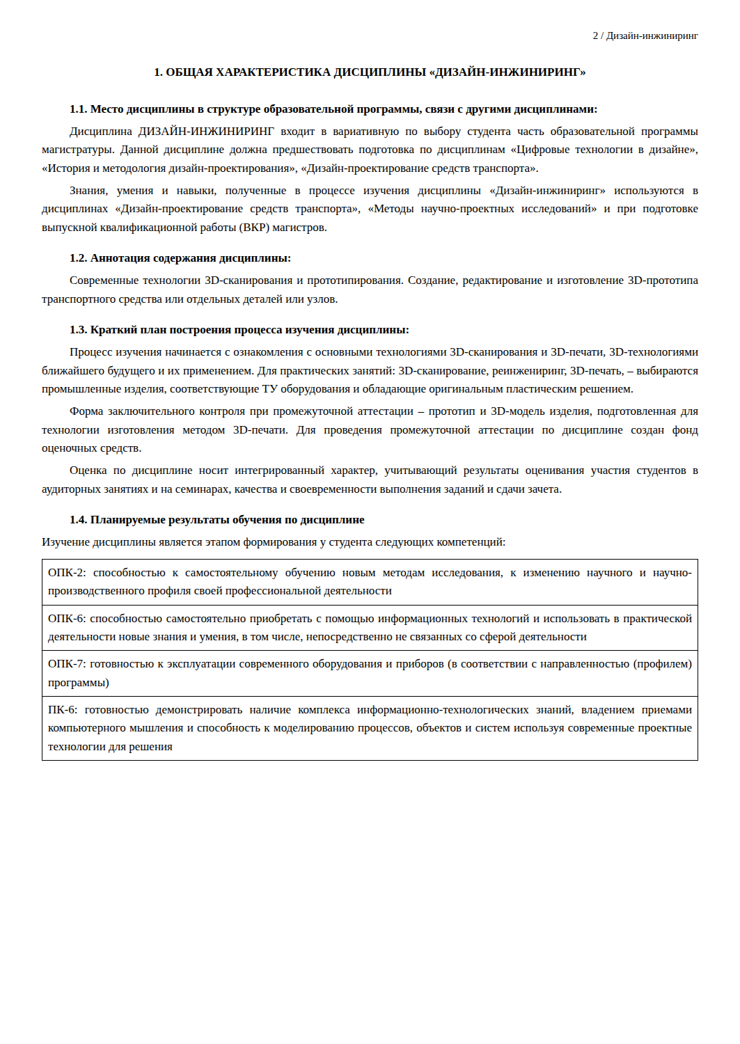2 / Дизайн-инжиниринг
1. ОБЩАЯ ХАРАКТЕРИСТИКА ДИСЦИПЛИНЫ «ДИЗАЙН-ИНЖИНИРИНГ»
1.1. Место дисциплины в структуре образовательной программы, связи с другими дисциплинами:
Дисциплина ДИЗАЙН-ИНЖИНИРИНГ входит в вариативную по выбору студента часть образовательной программы магистратуры. Данной дисциплине должна предшествовать подготовка по дисциплинам «Цифровые технологии в дизайне», «История и методология дизайн-проектирования», «Дизайн-проектирование средств транспорта».
Знания, умения и навыки, полученные в процессе изучения дисциплины «Дизайн-инжиниринг» используются в дисциплинах «Дизайн-проектирование средств транспорта», «Методы научно-проектных исследований» и при подготовке выпускной квалификационной работы (ВКР) магистров.
1.2. Аннотация содержания дисциплины:
Современные технологии 3D-сканирования и прототипирования. Создание, редактирование и изготовление 3D-прототипа транспортного средства или отдельных деталей или узлов.
1.3. Краткий план построения процесса изучения дисциплины:
Процесс изучения начинается с ознакомления с основными технологиями 3D-сканирования и 3D-печати, 3D-технологиями ближайшего будущего и их применением. Для практических занятий: 3D-сканирование, реинжениринг, 3D-печать, – выбираются промышленные изделия, соответствующие ТУ оборудования и обладающие оригинальным пластическим решением.
Форма заключительного контроля при промежуточной аттестации – прототип и 3D-модель изделия, подготовленная для технологии изготовления методом 3D-печати. Для проведения промежуточной аттестации по дисциплине создан фонд оценочных средств.
Оценка по дисциплине носит интегрированный характер, учитывающий результаты оценивания участия студентов в аудиторных занятиях и на семинарах, качества и своевременности выполнения заданий и сдачи зачета.
1.4. Планируемые результаты обучения по дисциплине
Изучение дисциплины является этапом формирования у студента следующих компетенций:
| ОПК-2: способностью к самостоятельному обучению новым методам исследования, к изменению научного и научно-производственного профиля своей профессиональной деятельности |
| ОПК-6: способностью самостоятельно приобретать с помощью информационных технологий и использовать в практической деятельности новые знания и умения, в том числе, непосредственно не связанных со сферой деятельности |
| ОПК-7: готовностью к эксплуатации современного оборудования и приборов (в соответствии с направленностью (профилем) программы) |
| ПК-6: готовностью демонстрировать наличие комплекса информационно-технологических знаний, владением приемами компьютерного мышления и способность к моделированию процессов, объектов и систем используя современные проектные технологии для решения |